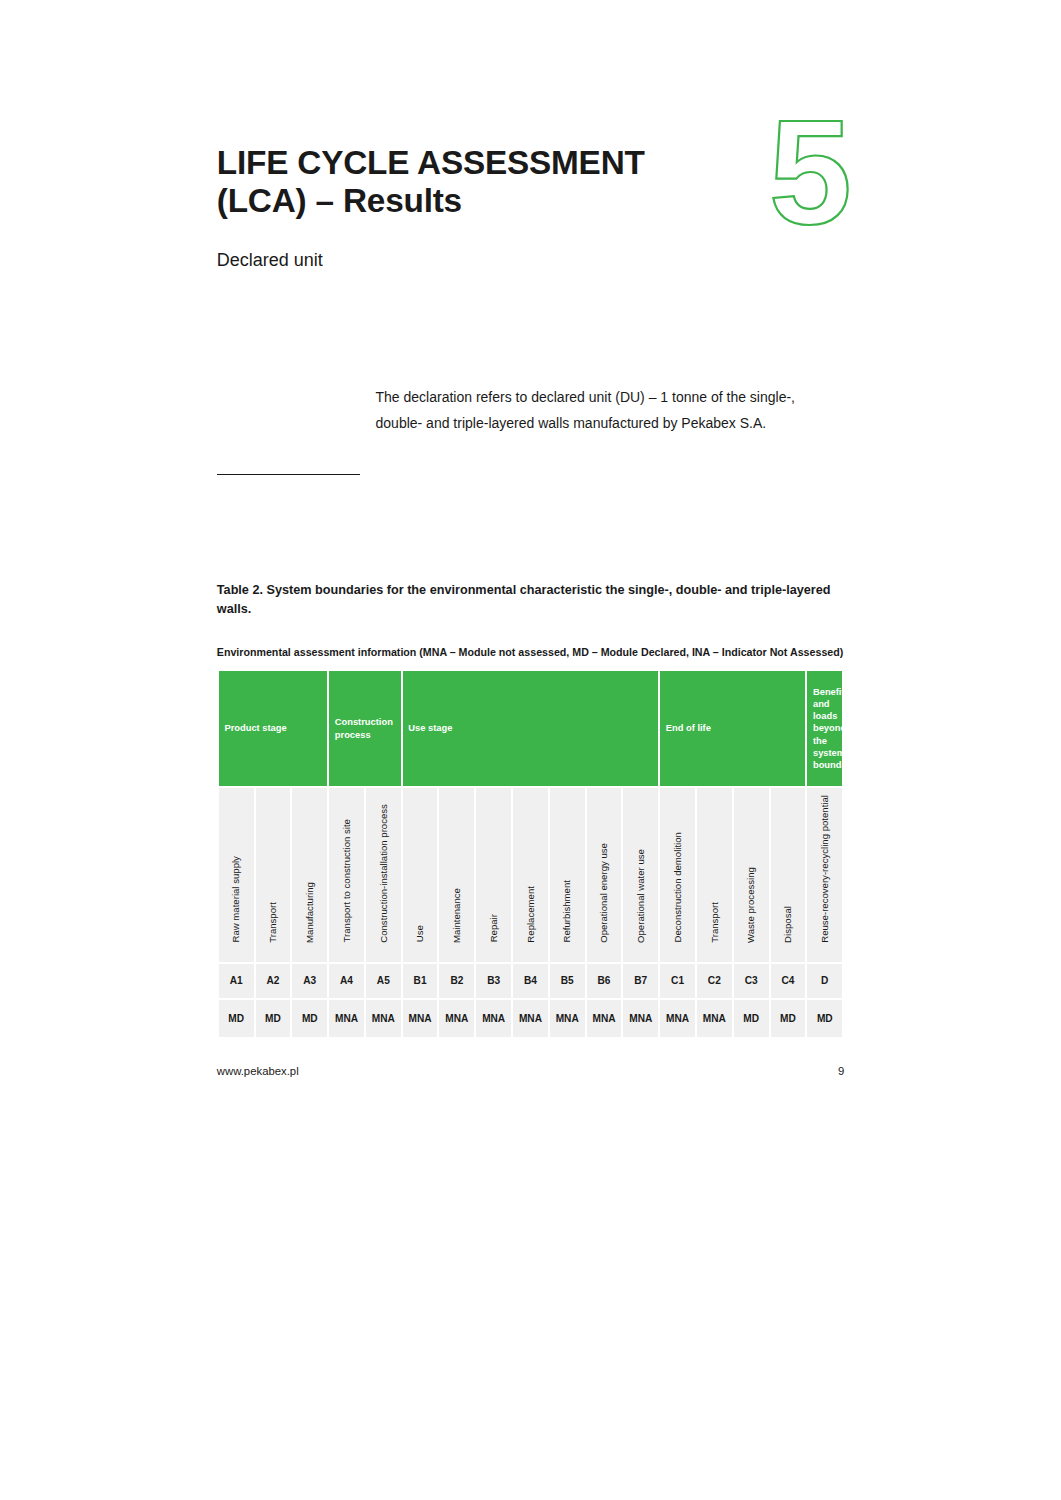5
LIFE CYCLE ASSESSMENT
(LCA) – Results
Declared unit
The declaration refers to declared unit (DU) – 1 tonne of the single-, double- and triple-layered walls manufactured by Pekabex S.A.
Table 2. System boundaries for the environmental characteristic the single-, double- and triple-layered walls.
Environmental assessment information (MNA – Module not assessed, MD – Module Declared, INA – Indicator Not Assessed)
| Product stage | Construction process | Use stage | End of life | Benefits and loads beyond the system boundary |
| --- | --- | --- | --- | --- |
| Raw material supply | Transport | Manufacturing | Transport to construction site | Construction-installation process | Use | Maintenance | Repair | Replacement | Refurbishment | Operational energy use | Operational water use | Deconstruction demolition | Transport | Waste processing | Disposal | Reuse-recovery-recycling potential |
| A1 | A2 | A3 | A4 | A5 | B1 | B2 | B3 | B4 | B5 | B6 | B7 | C1 | C2 | C3 | C4 | D |
| MD | MD | MD | MNA | MNA | MNA | MNA | MNA | MNA | MNA | MNA | MNA | MNA | MNA | MD | MD | MD |
www.pekabex.pl 9